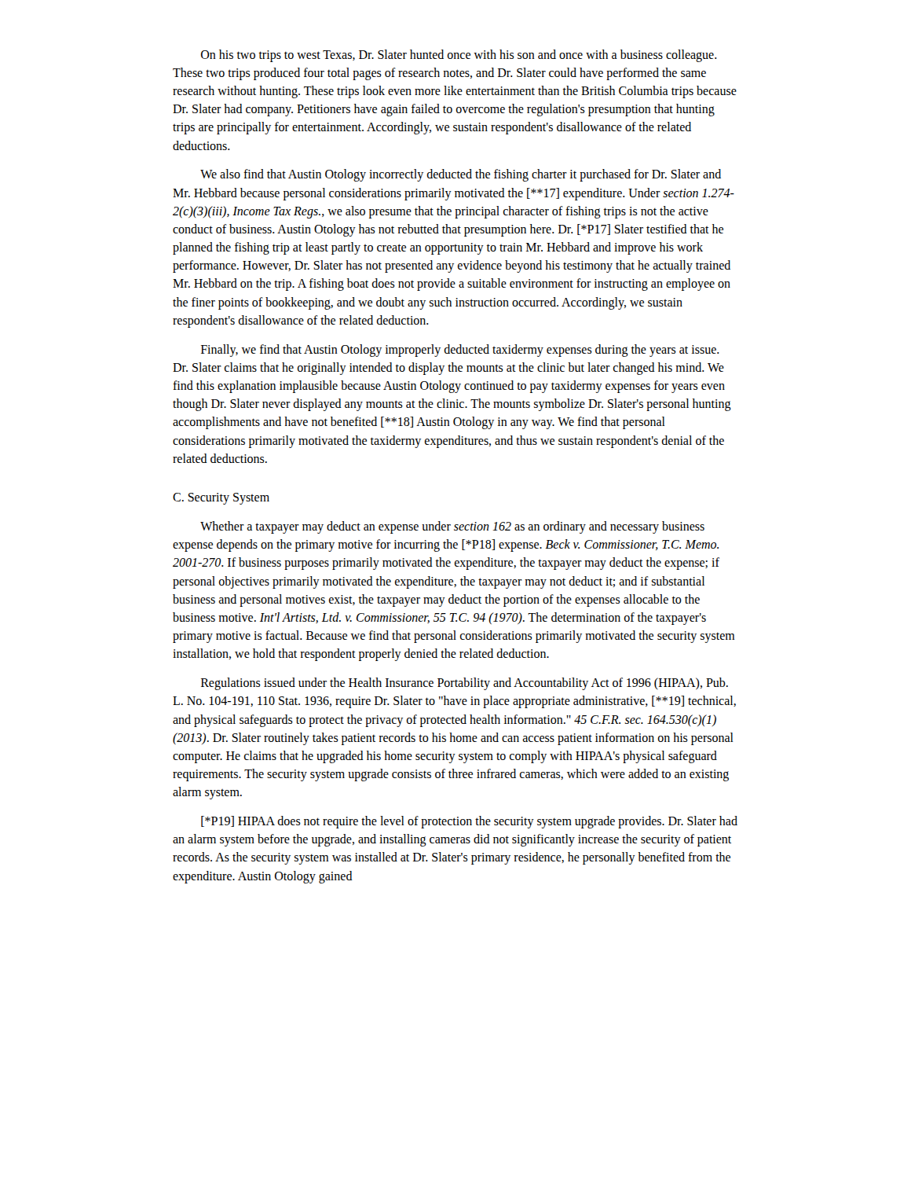On his two trips to west Texas, Dr. Slater hunted once with his son and once with a business colleague. These two trips produced four total pages of research notes, and Dr. Slater could have performed the same research without hunting. These trips look even more like entertainment than the British Columbia trips because Dr. Slater had company. Petitioners have again failed to overcome the regulation's presumption that hunting trips are principally for entertainment. Accordingly, we sustain respondent's disallowance of the related deductions.
We also find that Austin Otology incorrectly deducted the fishing charter it purchased for Dr. Slater and Mr. Hebbard because personal considerations primarily motivated the [**17] expenditure. Under section 1.274-2(c)(3)(iii), Income Tax Regs., we also presume that the principal character of fishing trips is not the active conduct of business. Austin Otology has not rebutted that presumption here. Dr. [*P17] Slater testified that he planned the fishing trip at least partly to create an opportunity to train Mr. Hebbard and improve his work performance. However, Dr. Slater has not presented any evidence beyond his testimony that he actually trained Mr. Hebbard on the trip. A fishing boat does not provide a suitable environment for instructing an employee on the finer points of bookkeeping, and we doubt any such instruction occurred. Accordingly, we sustain respondent's disallowance of the related deduction.
Finally, we find that Austin Otology improperly deducted taxidermy expenses during the years at issue. Dr. Slater claims that he originally intended to display the mounts at the clinic but later changed his mind. We find this explanation implausible because Austin Otology continued to pay taxidermy expenses for years even though Dr. Slater never displayed any mounts at the clinic. The mounts symbolize Dr. Slater's personal hunting accomplishments and have not benefited [**18] Austin Otology in any way. We find that personal considerations primarily motivated the taxidermy expenditures, and thus we sustain respondent's denial of the related deductions.
C. Security System
Whether a taxpayer may deduct an expense under section 162 as an ordinary and necessary business expense depends on the primary motive for incurring the [*P18] expense. Beck v. Commissioner, T.C. Memo. 2001-270. If business purposes primarily motivated the expenditure, the taxpayer may deduct the expense; if personal objectives primarily motivated the expenditure, the taxpayer may not deduct it; and if substantial business and personal motives exist, the taxpayer may deduct the portion of the expenses allocable to the business motive. Int'l Artists, Ltd. v. Commissioner, 55 T.C. 94 (1970). The determination of the taxpayer's primary motive is factual. Because we find that personal considerations primarily motivated the security system installation, we hold that respondent properly denied the related deduction.
Regulations issued under the Health Insurance Portability and Accountability Act of 1996 (HIPAA), Pub. L. No. 104-191, 110 Stat. 1936, require Dr. Slater to "have in place appropriate administrative, [**19] technical, and physical safeguards to protect the privacy of protected health information." 45 C.F.R. sec. 164.530(c)(1) (2013). Dr. Slater routinely takes patient records to his home and can access patient information on his personal computer. He claims that he upgraded his home security system to comply with HIPAA's physical safeguard requirements. The security system upgrade consists of three infrared cameras, which were added to an existing alarm system.
[*P19] HIPAA does not require the level of protection the security system upgrade provides. Dr. Slater had an alarm system before the upgrade, and installing cameras did not significantly increase the security of patient records. As the security system was installed at Dr. Slater's primary residence, he personally benefited from the expenditure. Austin Otology gained